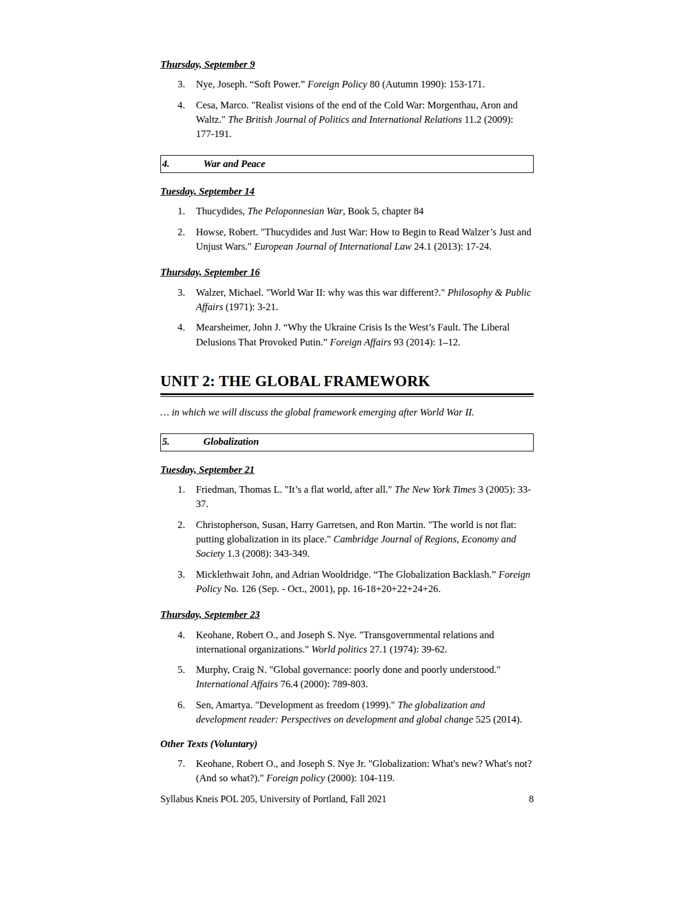Thursday, September 9
3. Nye, Joseph. “Soft Power.” Foreign Policy 80 (Autumn 1990): 153-171.
4. Cesa, Marco. "Realist visions of the end of the Cold War: Morgenthau, Aron and Waltz." The British Journal of Politics and International Relations 11.2 (2009): 177-191.
4. War and Peace
Tuesday, September 14
1. Thucydides, The Peloponnesian War, Book 5, chapter 84
2. Howse, Robert. "Thucydides and Just War: How to Begin to Read Walzer’s Just and Unjust Wars." European Journal of International Law 24.1 (2013): 17-24.
Thursday, September 16
3. Walzer, Michael. "World War II: why was this war different?." Philosophy & Public Affairs (1971): 3-21.
4. Mearsheimer, John J. “Why the Ukraine Crisis Is the West’s Fault. The Liberal Delusions That Provoked Putin.” Foreign Affairs 93 (2014): 1–12.
UNIT 2: THE GLOBAL FRAMEWORK
… in which we will discuss the global framework emerging after World War II.
5. Globalization
Tuesday, September 21
1. Friedman, Thomas L. "It’s a flat world, after all." The New York Times 3 (2005): 33-37.
2. Christopherson, Susan, Harry Garretsen, and Ron Martin. "The world is not flat: putting globalization in its place." Cambridge Journal of Regions, Economy and Society 1.3 (2008): 343-349.
3. Micklethwait John, and Adrian Wooldridge. “The Globalization Backlash.” Foreign Policy No. 126 (Sep. - Oct., 2001), pp. 16-18+20+22+24+26.
Thursday, September 23
4. Keohane, Robert O., and Joseph S. Nye. "Transgovernmental relations and international organizations." World politics 27.1 (1974): 39-62.
5. Murphy, Craig N. "Global governance: poorly done and poorly understood." International Affairs 76.4 (2000): 789-803.
6. Sen, Amartya. "Development as freedom (1999)." The globalization and development reader: Perspectives on development and global change 525 (2014).
Other Texts (Voluntary)
7. Keohane, Robert O., and Joseph S. Nye Jr. "Globalization: What's new? What's not?(And so what?)." Foreign policy (2000): 104-119.
Syllabus Kneis POL 205, University of Portland, Fall 2021 8